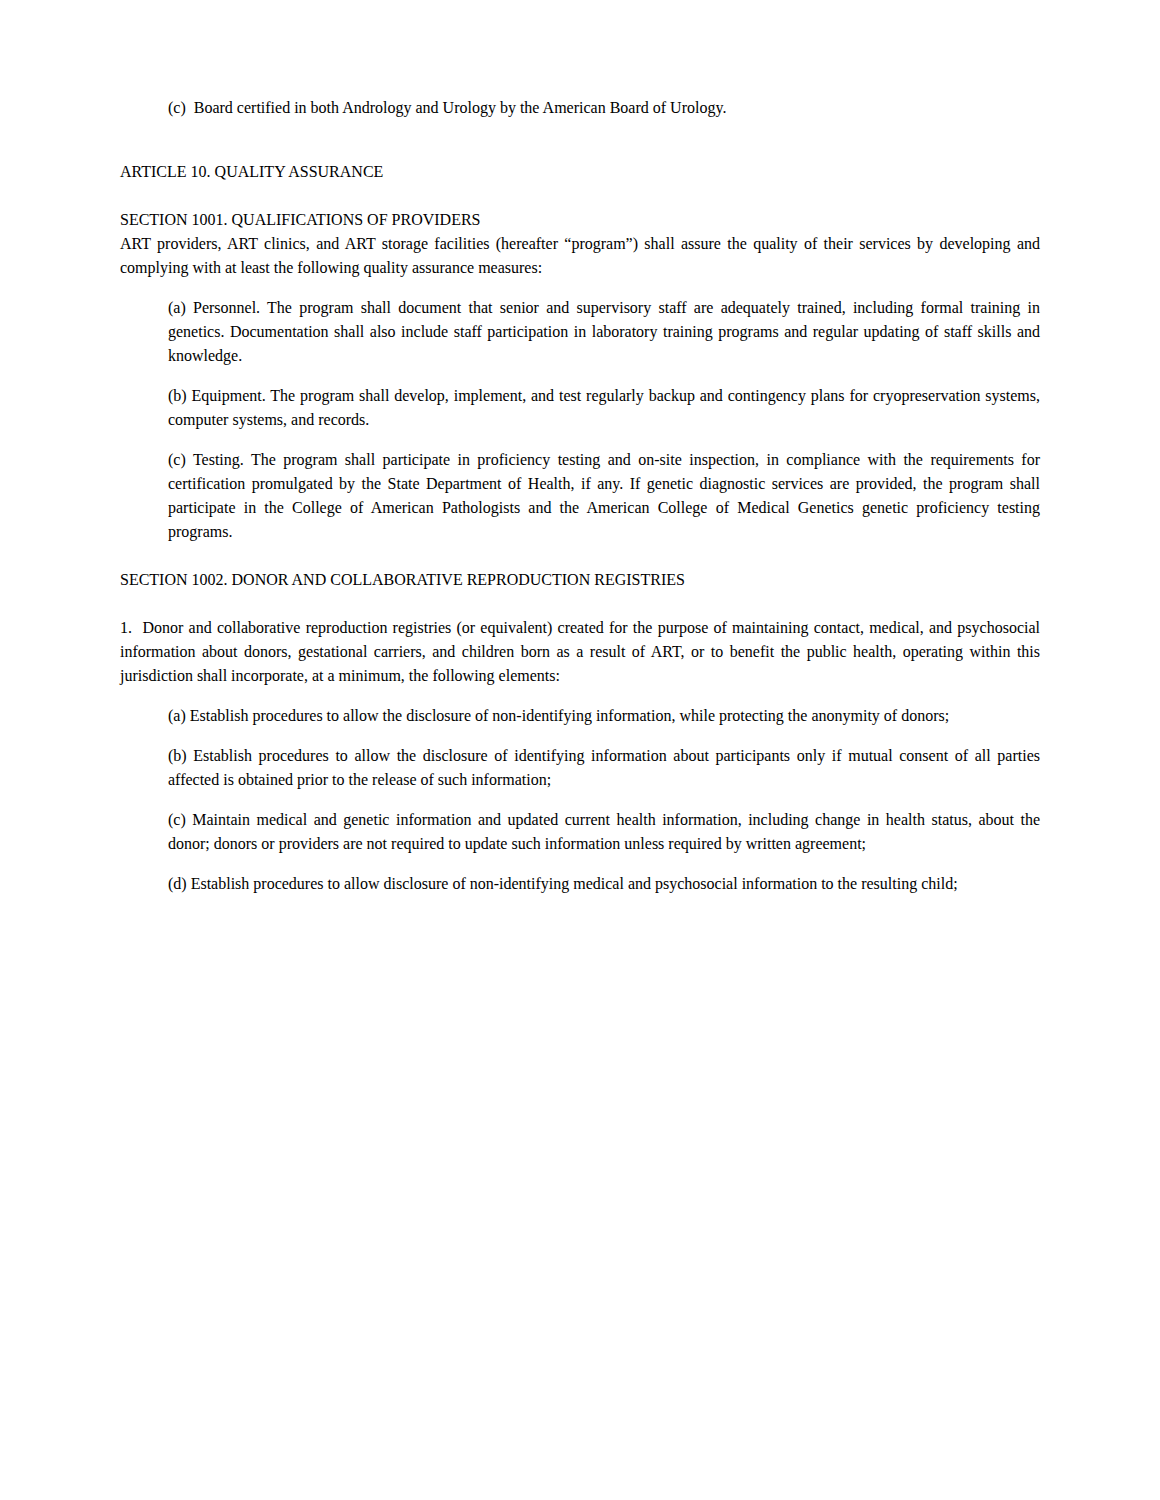(c) Board certified in both Andrology and Urology by the American Board of Urology.
ARTICLE 10. QUALITY ASSURANCE
SECTION 1001. QUALIFICATIONS OF PROVIDERS
ART providers, ART clinics, and ART storage facilities (hereafter “program”) shall assure the quality of their services by developing and complying with at least the following quality assurance measures:
(a) Personnel. The program shall document that senior and supervisory staff are adequately trained, including formal training in genetics. Documentation shall also include staff participation in laboratory training programs and regular updating of staff skills and knowledge.
(b) Equipment. The program shall develop, implement, and test regularly backup and contingency plans for cryopreservation systems, computer systems, and records.
(c) Testing. The program shall participate in proficiency testing and on-site inspection, in compliance with the requirements for certification promulgated by the State Department of Health, if any. If genetic diagnostic services are provided, the program shall participate in the College of American Pathologists and the American College of Medical Genetics genetic proficiency testing programs.
SECTION 1002. DONOR AND COLLABORATIVE REPRODUCTION REGISTRIES
1. Donor and collaborative reproduction registries (or equivalent) created for the purpose of maintaining contact, medical, and psychosocial information about donors, gestational carriers, and children born as a result of ART, or to benefit the public health, operating within this jurisdiction shall incorporate, at a minimum, the following elements:
(a) Establish procedures to allow the disclosure of non-identifying information, while protecting the anonymity of donors;
(b) Establish procedures to allow the disclosure of identifying information about participants only if mutual consent of all parties affected is obtained prior to the release of such information;
(c) Maintain medical and genetic information and updated current health information, including change in health status, about the donor; donors or providers are not required to update such information unless required by written agreement;
(d) Establish procedures to allow disclosure of non-identifying medical and psychosocial information to the resulting child;